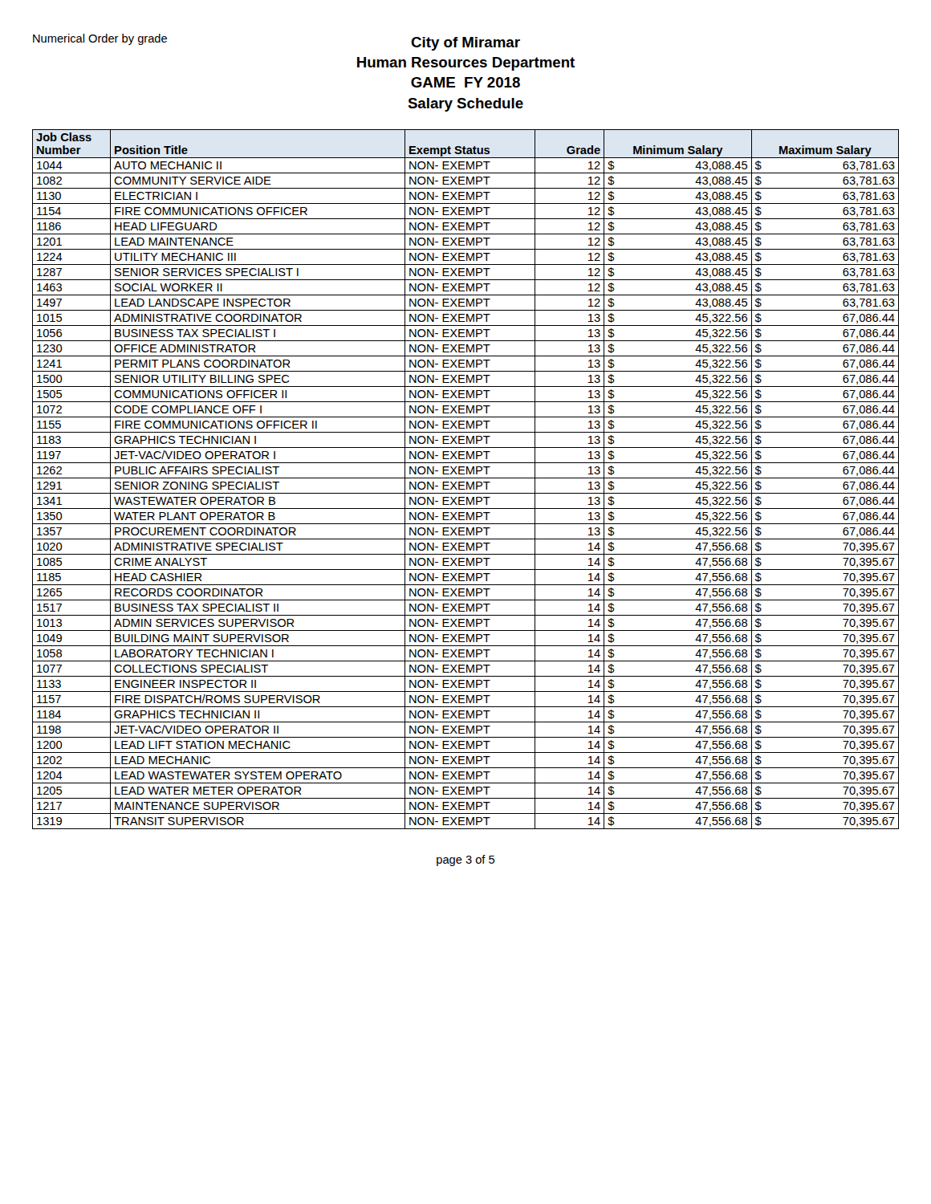Numerical Order by grade
City of Miramar
Human Resources Department
GAME FY 2018
Salary Schedule
| Job Class Number | Position Title | Exempt Status | Grade | Minimum Salary | Maximum Salary |
| --- | --- | --- | --- | --- | --- |
| 1044 | AUTO MECHANIC II | NON- EXEMPT | 12 | $ 43,088.45 | $ 63,781.63 |
| 1082 | COMMUNITY SERVICE AIDE | NON- EXEMPT | 12 | $ 43,088.45 | $ 63,781.63 |
| 1130 | ELECTRICIAN I | NON- EXEMPT | 12 | $ 43,088.45 | $ 63,781.63 |
| 1154 | FIRE COMMUNICATIONS OFFICER | NON- EXEMPT | 12 | $ 43,088.45 | $ 63,781.63 |
| 1186 | HEAD LIFEGUARD | NON- EXEMPT | 12 | $ 43,088.45 | $ 63,781.63 |
| 1201 | LEAD MAINTENANCE | NON- EXEMPT | 12 | $ 43,088.45 | $ 63,781.63 |
| 1224 | UTILITY MECHANIC III | NON- EXEMPT | 12 | $ 43,088.45 | $ 63,781.63 |
| 1287 | SENIOR SERVICES SPECIALIST I | NON- EXEMPT | 12 | $ 43,088.45 | $ 63,781.63 |
| 1463 | SOCIAL WORKER II | NON- EXEMPT | 12 | $ 43,088.45 | $ 63,781.63 |
| 1497 | LEAD LANDSCAPE INSPECTOR | NON- EXEMPT | 12 | $ 43,088.45 | $ 63,781.63 |
| 1015 | ADMINISTRATIVE COORDINATOR | NON- EXEMPT | 13 | $ 45,322.56 | $ 67,086.44 |
| 1056 | BUSINESS TAX SPECIALIST I | NON- EXEMPT | 13 | $ 45,322.56 | $ 67,086.44 |
| 1230 | OFFICE ADMINISTRATOR | NON- EXEMPT | 13 | $ 45,322.56 | $ 67,086.44 |
| 1241 | PERMIT PLANS COORDINATOR | NON- EXEMPT | 13 | $ 45,322.56 | $ 67,086.44 |
| 1500 | SENIOR UTILITY BILLING SPEC | NON- EXEMPT | 13 | $ 45,322.56 | $ 67,086.44 |
| 1505 | COMMUNICATIONS OFFICER II | NON- EXEMPT | 13 | $ 45,322.56 | $ 67,086.44 |
| 1072 | CODE COMPLIANCE OFF I | NON- EXEMPT | 13 | $ 45,322.56 | $ 67,086.44 |
| 1155 | FIRE COMMUNICATIONS OFFICER II | NON- EXEMPT | 13 | $ 45,322.56 | $ 67,086.44 |
| 1183 | GRAPHICS TECHNICIAN I | NON- EXEMPT | 13 | $ 45,322.56 | $ 67,086.44 |
| 1197 | JET-VAC/VIDEO OPERATOR I | NON- EXEMPT | 13 | $ 45,322.56 | $ 67,086.44 |
| 1262 | PUBLIC AFFAIRS SPECIALIST | NON- EXEMPT | 13 | $ 45,322.56 | $ 67,086.44 |
| 1291 | SENIOR ZONING SPECIALIST | NON- EXEMPT | 13 | $ 45,322.56 | $ 67,086.44 |
| 1341 | WASTEWATER OPERATOR B | NON- EXEMPT | 13 | $ 45,322.56 | $ 67,086.44 |
| 1350 | WATER PLANT OPERATOR B | NON- EXEMPT | 13 | $ 45,322.56 | $ 67,086.44 |
| 1357 | PROCUREMENT COORDINATOR | NON- EXEMPT | 13 | $ 45,322.56 | $ 67,086.44 |
| 1020 | ADMINISTRATIVE SPECIALIST | NON- EXEMPT | 14 | $ 47,556.68 | $ 70,395.67 |
| 1085 | CRIME ANALYST | NON- EXEMPT | 14 | $ 47,556.68 | $ 70,395.67 |
| 1185 | HEAD CASHIER | NON- EXEMPT | 14 | $ 47,556.68 | $ 70,395.67 |
| 1265 | RECORDS COORDINATOR | NON- EXEMPT | 14 | $ 47,556.68 | $ 70,395.67 |
| 1517 | BUSINESS TAX SPECIALIST II | NON- EXEMPT | 14 | $ 47,556.68 | $ 70,395.67 |
| 1013 | ADMIN SERVICES SUPERVISOR | NON- EXEMPT | 14 | $ 47,556.68 | $ 70,395.67 |
| 1049 | BUILDING MAINT SUPERVISOR | NON- EXEMPT | 14 | $ 47,556.68 | $ 70,395.67 |
| 1058 | LABORATORY TECHNICIAN I | NON- EXEMPT | 14 | $ 47,556.68 | $ 70,395.67 |
| 1077 | COLLECTIONS SPECIALIST | NON- EXEMPT | 14 | $ 47,556.68 | $ 70,395.67 |
| 1133 | ENGINEER INSPECTOR II | NON- EXEMPT | 14 | $ 47,556.68 | $ 70,395.67 |
| 1157 | FIRE DISPATCH/ROMS SUPERVISOR | NON- EXEMPT | 14 | $ 47,556.68 | $ 70,395.67 |
| 1184 | GRAPHICS TECHNICIAN II | NON- EXEMPT | 14 | $ 47,556.68 | $ 70,395.67 |
| 1198 | JET-VAC/VIDEO OPERATOR II | NON- EXEMPT | 14 | $ 47,556.68 | $ 70,395.67 |
| 1200 | LEAD LIFT STATION MECHANIC | NON- EXEMPT | 14 | $ 47,556.68 | $ 70,395.67 |
| 1202 | LEAD MECHANIC | NON- EXEMPT | 14 | $ 47,556.68 | $ 70,395.67 |
| 1204 | LEAD WASTEWATER SYSTEM OPERATO | NON- EXEMPT | 14 | $ 47,556.68 | $ 70,395.67 |
| 1205 | LEAD WATER METER OPERATOR | NON- EXEMPT | 14 | $ 47,556.68 | $ 70,395.67 |
| 1217 | MAINTENANCE SUPERVISOR | NON- EXEMPT | 14 | $ 47,556.68 | $ 70,395.67 |
| 1319 | TRANSIT SUPERVISOR | NON- EXEMPT | 14 | $ 47,556.68 | $ 70,395.67 |
page 3 of 5